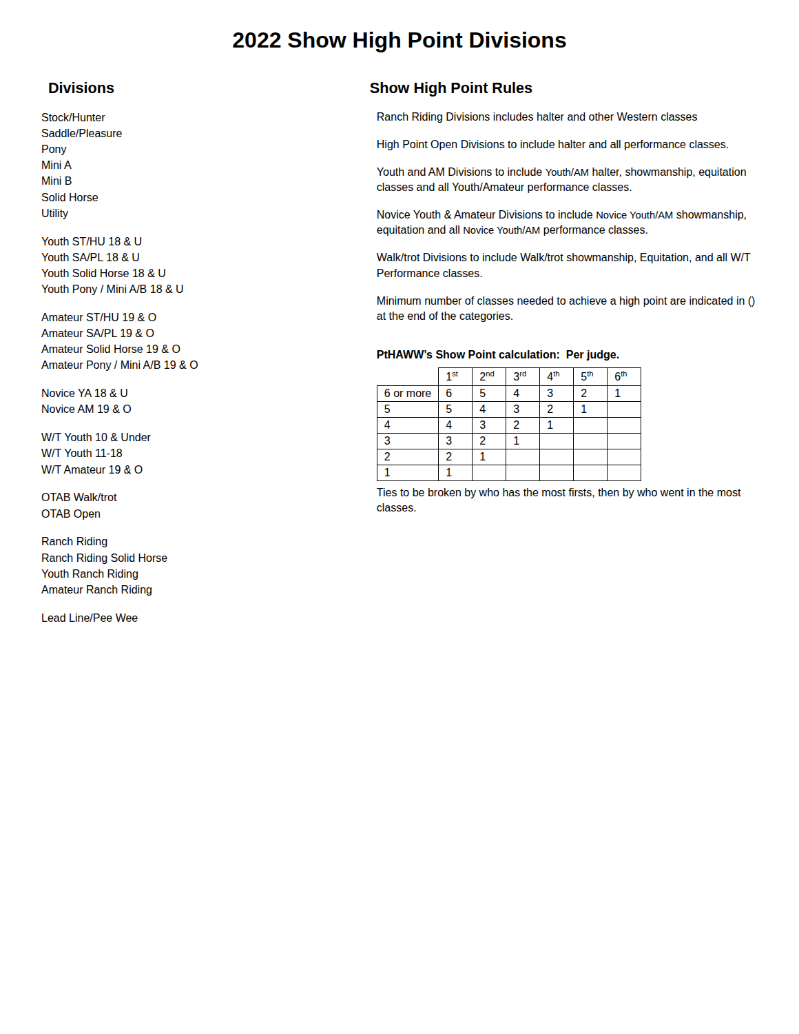2022 Show High Point Divisions
Divisions
Stock/Hunter
Saddle/Pleasure
Pony
Mini A
Mini B
Solid Horse
Utility
Youth ST/HU 18 & U
Youth SA/PL 18 & U
Youth Solid Horse 18 & U
Youth Pony / Mini A/B 18 & U
Amateur ST/HU 19 & O
Amateur SA/PL 19 & O
Amateur Solid Horse 19 & O
Amateur Pony / Mini A/B 19 & O
Novice YA 18 & U
Novice AM 19 & O
W/T Youth 10 & Under
W/T Youth 11-18
W/T Amateur 19 & O
OTAB Walk/trot
OTAB Open
Ranch Riding
Ranch Riding Solid Horse
Youth Ranch Riding
Amateur Ranch Riding
Lead Line/Pee Wee
Show High Point Rules
Ranch Riding Divisions includes halter and other Western classes
High Point Open Divisions to include halter and all performance classes.
Youth and AM Divisions to include Youth/AM halter, showmanship, equitation classes and all Youth/Amateur performance classes.
Novice Youth & Amateur Divisions to include Novice Youth/AM showmanship, equitation and all Novice Youth/AM performance classes.
Walk/trot Divisions to include Walk/trot showmanship, Equitation, and all W/T Performance classes.
Minimum number of classes needed to achieve a high point are indicated in () at the end of the categories.
PtHAWW’s Show Point calculation: Per judge.
| | 1 st | 2 nd | 3 rd | 4 th | 5 th | 6 th |
| --- | --- | --- | --- | --- | --- | --- |
| 6 or more | 6 | 5 | 4 | 3 | 2 | 1 |
| 5 | 5 | 4 | 3 | 2 | 1 | |
| 4 | 4 | 3 | 2 | 1 | | |
| 3 | 3 | 2 | 1 | | | |
| 2 | 2 | 1 | | | | |
| 1 | 1 | | | | | |
Ties to be broken by who has the most firsts, then by who went in the most classes.